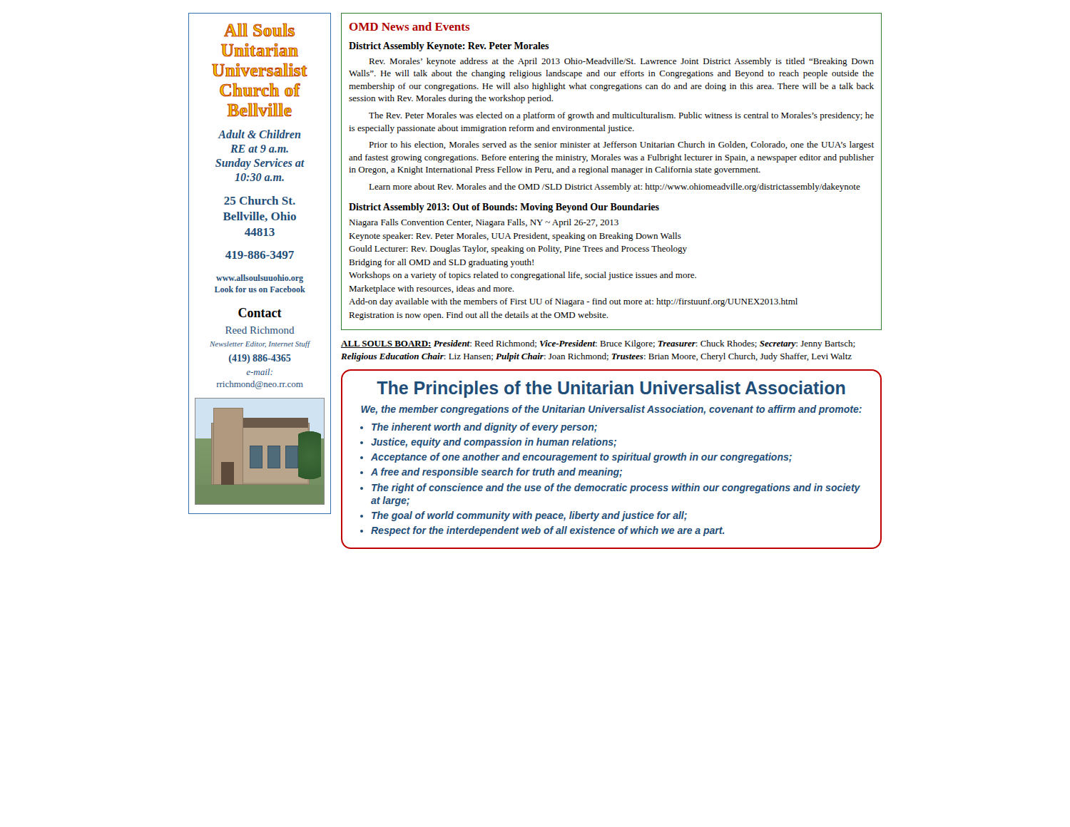All Souls
Unitarian
Universalist
Church of
Bellville
Adult & Children
RE at 9 a.m.
Sunday Services at
10:30 a.m.
25 Church St.
Bellville, Ohio
44813
419-886-3497
www.allsoulsuuohio.org
Look for us on Facebook
Contact
Reed Richmond
Newsletter Editor, Internet Stuff
(419) 886-4365
e-mail:
rrichmond@neo.rr.com
OMD News and Events
District Assembly Keynote: Rev. Peter Morales
Rev. Morales’ keynote address at the April 2013 Ohio-Meadville/St. Lawrence Joint District Assembly is titled “Breaking Down Walls”. He will talk about the changing religious landscape and our efforts in Congregations and Beyond to reach people outside the membership of our congregations. He will also highlight what congregations can do and are doing in this area. There will be a talk back session with Rev. Morales during the workshop period.
The Rev. Peter Morales was elected on a platform of growth and multiculturalism. Public witness is central to Morales’s presidency; he is especially passionate about immigration reform and environmental justice.
Prior to his election, Morales served as the senior minister at Jefferson Unitarian Church in Golden, Colorado, one the UUA’s largest and fastest growing congregations. Before entering the ministry, Morales was a Fulbright lecturer in Spain, a newspaper editor and publisher in Oregon, a Knight International Press Fellow in Peru, and a regional manager in California state government.
Learn more about Rev. Morales and the OMD /SLD District Assembly at: http://www.ohiomeadville.org/districtassembly/dakeynote
District Assembly 2013: Out of Bounds: Moving Beyond Our Boundaries
Niagara Falls Convention Center, Niagara Falls, NY ~ April 26-27, 2013
Keynote speaker: Rev. Peter Morales, UUA President, speaking on Breaking Down Walls
Gould Lecturer: Rev. Douglas Taylor, speaking on Polity, Pine Trees and Process Theology
Bridging for all OMD and SLD graduating youth!
Workshops on a variety of topics related to congregational life, social justice issues and more.
Marketplace with resources, ideas and more.
Add-on day available with the members of First UU of Niagara - find out more at: http://firstuunf.org/UUNEX2013.html
Registration is now open. Find out all the details at the OMD website.
ALL SOULS BOARD: President: Reed Richmond; Vice-President: Bruce Kilgore; Treasurer: Chuck Rhodes; Secretary: Jenny Bartsch; Religious Education Chair: Liz Hansen; Pulpit Chair: Joan Richmond; Trustees: Brian Moore, Cheryl Church, Judy Shaffer, Levi Waltz
The Principles of the Unitarian Universalist Association
We, the member congregations of the Unitarian Universalist Association, covenant to affirm and promote:
The inherent worth and dignity of every person;
Justice, equity and compassion in human relations;
Acceptance of one another and encouragement to spiritual growth in our congregations;
A free and responsible search for truth and meaning;
The right of conscience and the use of the democratic process within our congregations and in society at large;
The goal of world community with peace, liberty and justice for all;
Respect for the interdependent web of all existence of which we are a part.